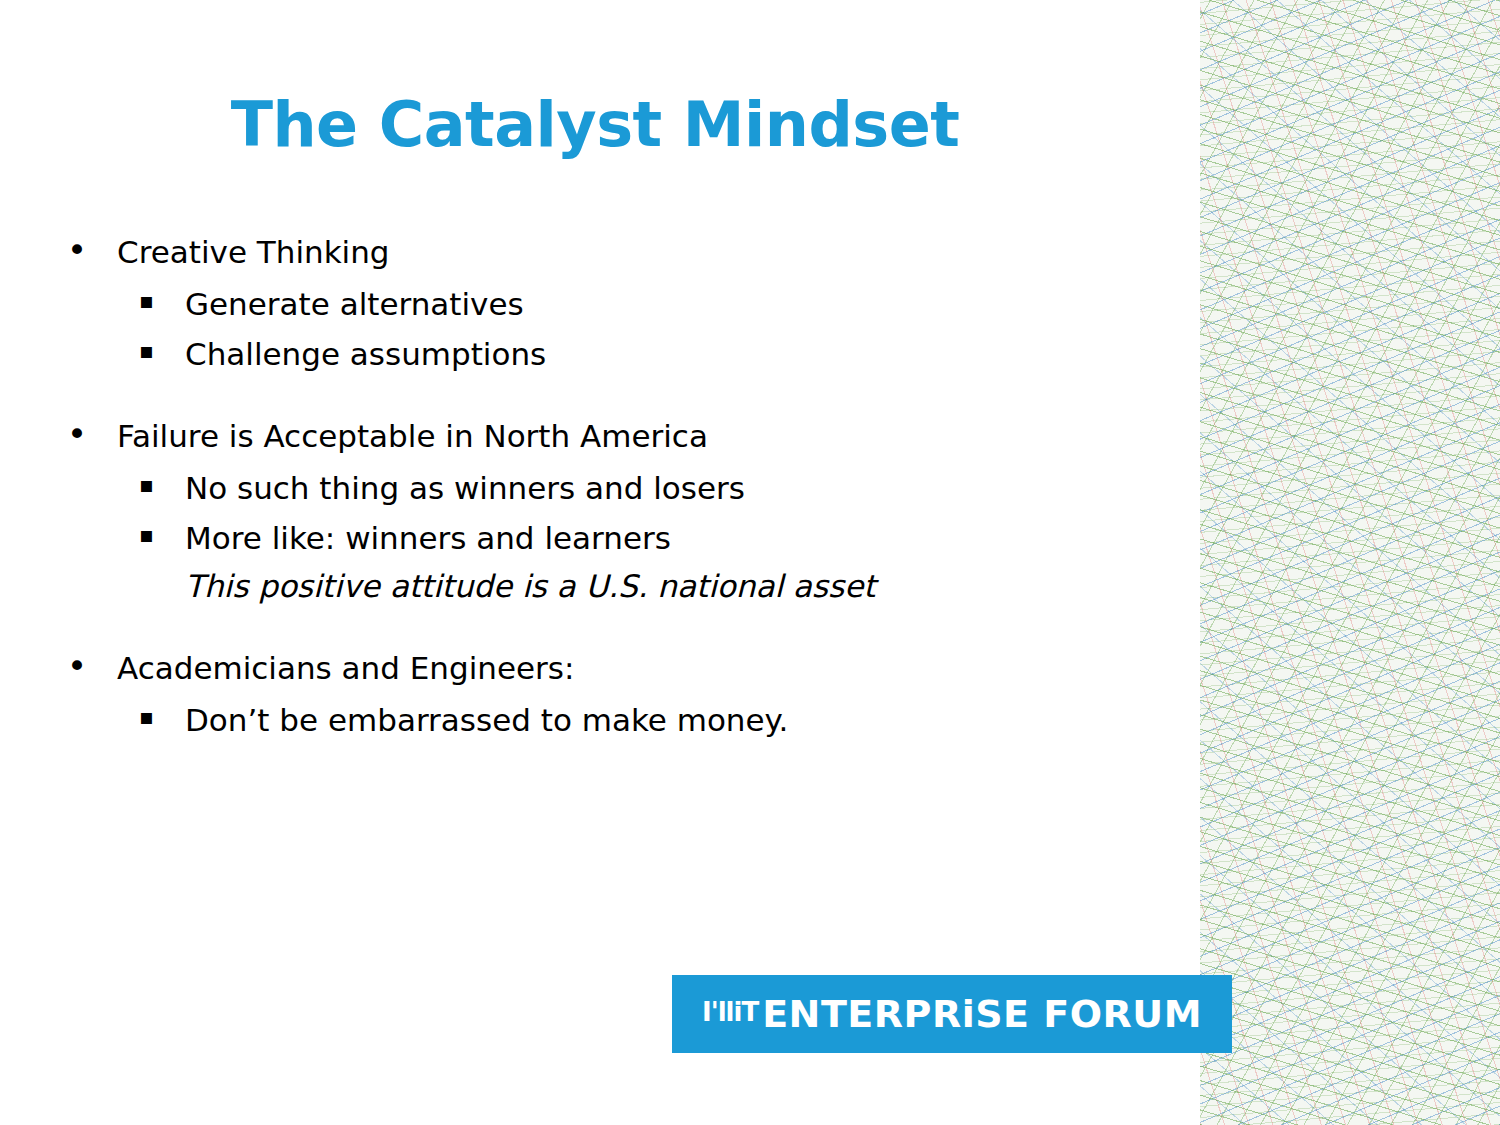The Catalyst Mindset
Creative Thinking
Generate alternatives
Challenge assumptions
Failure is Acceptable in North America
No such thing as winners and losers
More like: winners and learners This positive attitude is a U.S. national asset
Academicians and Engineers:
Don’t be embarrassed to make money.
I'lliTENTERPRiSE FORUM